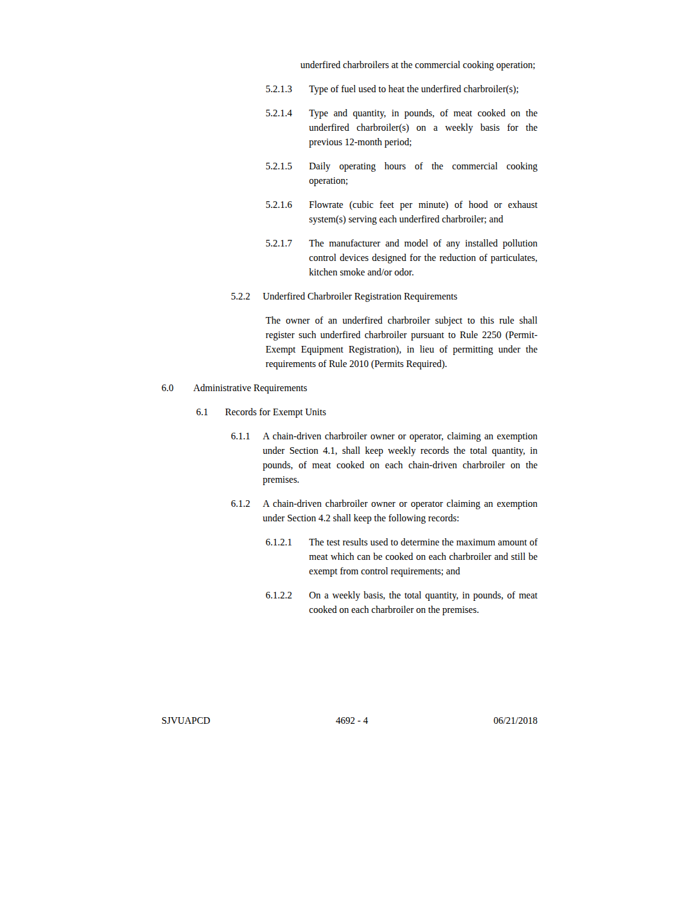underfired charbroilers at the commercial cooking operation;
5.2.1.3
Type of fuel used to heat the underfired charbroiler(s);
5.2.1.4
Type and quantity, in pounds, of meat cooked on the underfired charbroiler(s) on a weekly basis for the previous 12-month period;
5.2.1.5
Daily operating hours of the commercial cooking operation;
5.2.1.6
Flowrate (cubic feet per minute) of hood or exhaust system(s) serving each underfired charbroiler; and
5.2.1.7
The manufacturer and model of any installed pollution control devices designed for the reduction of particulates, kitchen smoke and/or odor.
5.2.2
Underfired Charbroiler Registration Requirements
The owner of an underfired charbroiler subject to this rule shall register such underfired charbroiler pursuant to Rule 2250 (Permit-Exempt Equipment Registration), in lieu of permitting under the requirements of Rule 2010 (Permits Required).
6.0
Administrative Requirements
6.1
Records for Exempt Units
6.1.1
A chain-driven charbroiler owner or operator, claiming an exemption under Section 4.1, shall keep weekly records the total quantity, in pounds, of meat cooked on each chain-driven charbroiler on the premises.
6.1.2
A chain-driven charbroiler owner or operator claiming an exemption under Section 4.2 shall keep the following records:
6.1.2.1
The test results used to determine the maximum amount of meat which can be cooked on each charbroiler and still be exempt from control requirements; and
6.1.2.2
On a weekly basis, the total quantity, in pounds, of meat cooked on each charbroiler on the premises.
SJVUAPCD 4692 - 4 06/21/2018